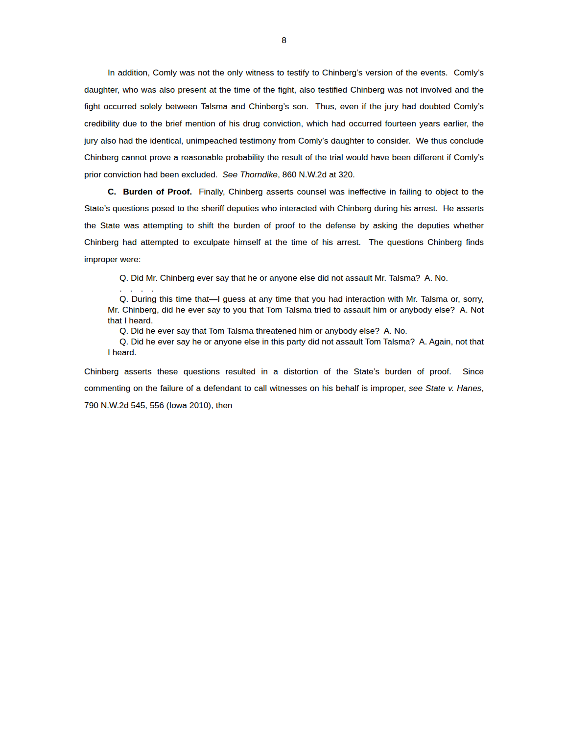8
In addition, Comly was not the only witness to testify to Chinberg’s version of the events. Comly’s daughter, who was also present at the time of the fight, also testified Chinberg was not involved and the fight occurred solely between Talsma and Chinberg’s son. Thus, even if the jury had doubted Comly’s credibility due to the brief mention of his drug conviction, which had occurred fourteen years earlier, the jury also had the identical, unimpeached testimony from Comly’s daughter to consider. We thus conclude Chinberg cannot prove a reasonable probability the result of the trial would have been different if Comly’s prior conviction had been excluded. See Thorndike, 860 N.W.2d at 320.
C. Burden of Proof. Finally, Chinberg asserts counsel was ineffective in failing to object to the State’s questions posed to the sheriff deputies who interacted with Chinberg during his arrest. He asserts the State was attempting to shift the burden of proof to the defense by asking the deputies whether Chinberg had attempted to exculpate himself at the time of his arrest. The questions Chinberg finds improper were:
Q. Did Mr. Chinberg ever say that he or anyone else did not assault Mr. Talsma? A. No.
. . . .
Q. During this time that—I guess at any time that you had interaction with Mr. Talsma or, sorry, Mr. Chinberg, did he ever say to you that Tom Talsma tried to assault him or anybody else? A. Not that I heard.
Q. Did he ever say that Tom Talsma threatened him or anybody else? A. No.
Q. Did he ever say he or anyone else in this party did not assault Tom Talsma? A. Again, not that I heard.
Chinberg asserts these questions resulted in a distortion of the State’s burden of proof. Since commenting on the failure of a defendant to call witnesses on his behalf is improper, see State v. Hanes, 790 N.W.2d 545, 556 (Iowa 2010), then